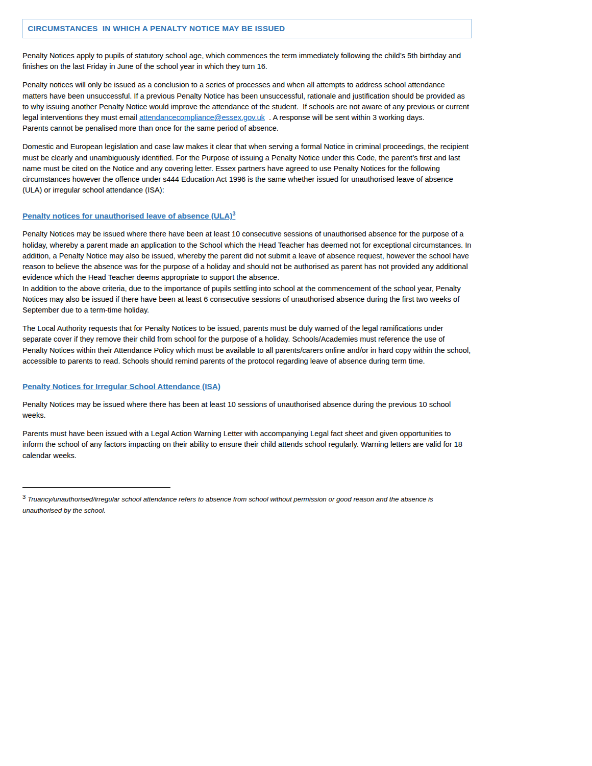CIRCUMSTANCES IN WHICH A PENALTY NOTICE MAY BE ISSUED
Penalty Notices apply to pupils of statutory school age, which commences the term immediately following the child’s 5th birthday and finishes on the last Friday in June of the school year in which they turn 16.
Penalty notices will only be issued as a conclusion to a series of processes and when all attempts to address school attendance matters have been unsuccessful. If a previous Penalty Notice has been unsuccessful, rationale and justification should be provided as to why issuing another Penalty Notice would improve the attendance of the student. If schools are not aware of any previous or current legal interventions they must email attendancecompliance@essex.gov.uk . A response will be sent within 3 working days.
Parents cannot be penalised more than once for the same period of absence.
Domestic and European legislation and case law makes it clear that when serving a formal Notice in criminal proceedings, the recipient must be clearly and unambiguously identified. For the Purpose of issuing a Penalty Notice under this Code, the parent’s first and last name must be cited on the Notice and any covering letter. Essex partners have agreed to use Penalty Notices for the following circumstances however the offence under s444 Education Act 1996 is the same whether issued for unauthorised leave of absence (ULA) or irregular school attendance (ISA):
Penalty notices for unauthorised leave of absence (ULA)3
Penalty Notices may be issued where there have been at least 10 consecutive sessions of unauthorised absence for the purpose of a holiday, whereby a parent made an application to the School which the Head Teacher has deemed not for exceptional circumstances. In addition, a Penalty Notice may also be issued, whereby the parent did not submit a leave of absence request, however the school have reason to believe the absence was for the purpose of a holiday and should not be authorised as parent has not provided any additional evidence which the Head Teacher deems appropriate to support the absence.
In addition to the above criteria, due to the importance of pupils settling into school at the commencement of the school year, Penalty Notices may also be issued if there have been at least 6 consecutive sessions of unauthorised absence during the first two weeks of September due to a term-time holiday.
The Local Authority requests that for Penalty Notices to be issued, parents must be duly warned of the legal ramifications under separate cover if they remove their child from school for the purpose of a holiday. Schools/Academies must reference the use of Penalty Notices within their Attendance Policy which must be available to all parents/carers online and/or in hard copy within the school, accessible to parents to read. Schools should remind parents of the protocol regarding leave of absence during term time.
Penalty Notices for Irregular School Attendance (ISA)
Penalty Notices may be issued where there has been at least 10 sessions of unauthorised absence during the previous 10 school weeks.
Parents must have been issued with a Legal Action Warning Letter with accompanying Legal fact sheet and given opportunities to inform the school of any factors impacting on their ability to ensure their child attends school regularly. Warning letters are valid for 18 calendar weeks.
3 Truancy/unauthorised/irregular school attendance refers to absence from school without permission or good reason and the absence is unauthorised by the school.